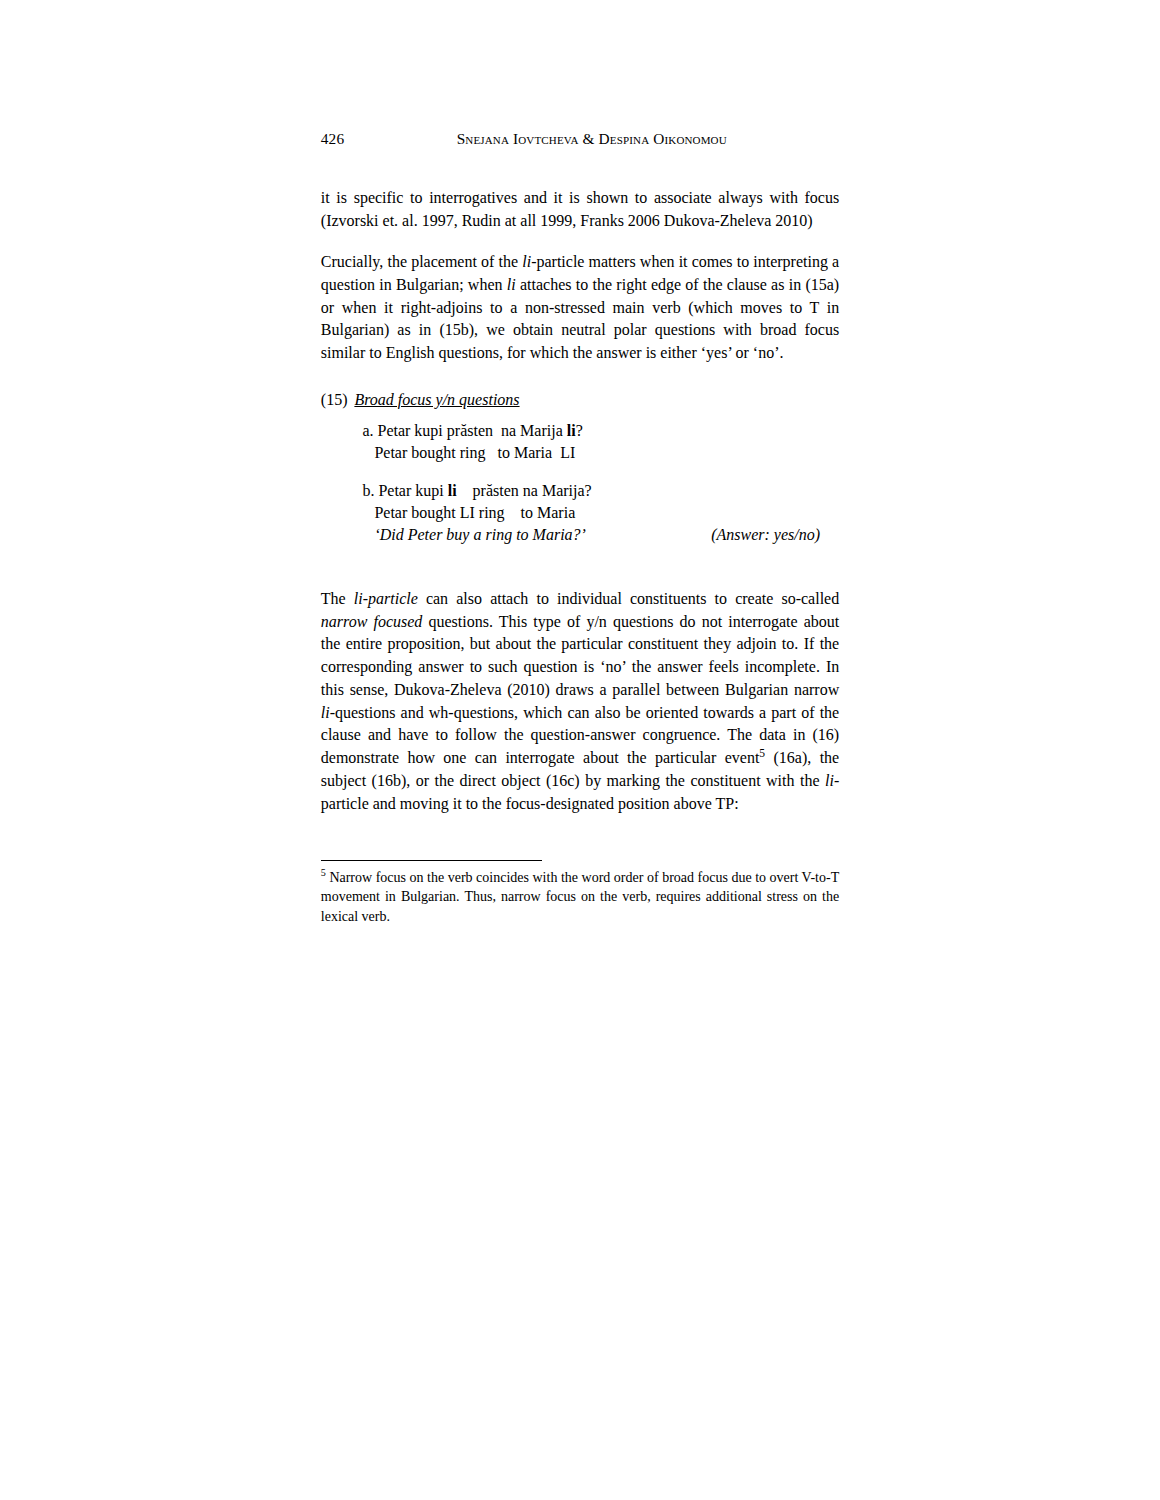426
Snejana Iovtcheva & Despina Oikonomou
it is specific to interrogatives and it is shown to associate always with focus (Izvorski et. al. 1997, Rudin at all 1999, Franks 2006 Dukova-Zheleva 2010)
Crucially, the placement of the li-particle matters when it comes to interpreting a question in Bulgarian; when li attaches to the right edge of the clause as in (15a) or when it right-adjoins to a non-stressed main verb (which moves to T in Bulgarian) as in (15b), we obtain neutral polar questions with broad focus similar to English questions, for which the answer is either ‘yes’ or ‘no’.
(15) Broad focus y/n questions
a. Petar kupi prăsten na Marija li?
Petar bought ring to Maria LI
b. Petar kupi li prăsten na Marija?
Petar bought LI ring to Maria
‘Did Peter buy a ring to Maria?’(Answer: yes/no)
The li-particle can also attach to individual constituents to create so-called narrow focused questions. This type of y/n questions do not interrogate about the entire proposition, but about the particular constituent they adjoin to. If the corresponding answer to such question is ‘no’ the answer feels incomplete. In this sense, Dukova-Zheleva (2010) draws a parallel between Bulgarian narrow li-questions and wh-questions, which can also be oriented towards a part of the clause and have to follow the question-answer congruence. The data in (16) demonstrate how one can interrogate about the particular event5 (16a), the subject (16b), or the direct object (16c) by marking the constituent with the li-particle and moving it to the focus-designated position above TP:
5 Narrow focus on the verb coincides with the word order of broad focus due to overt V-to-T movement in Bulgarian. Thus, narrow focus on the verb, requires additional stress on the lexical verb.